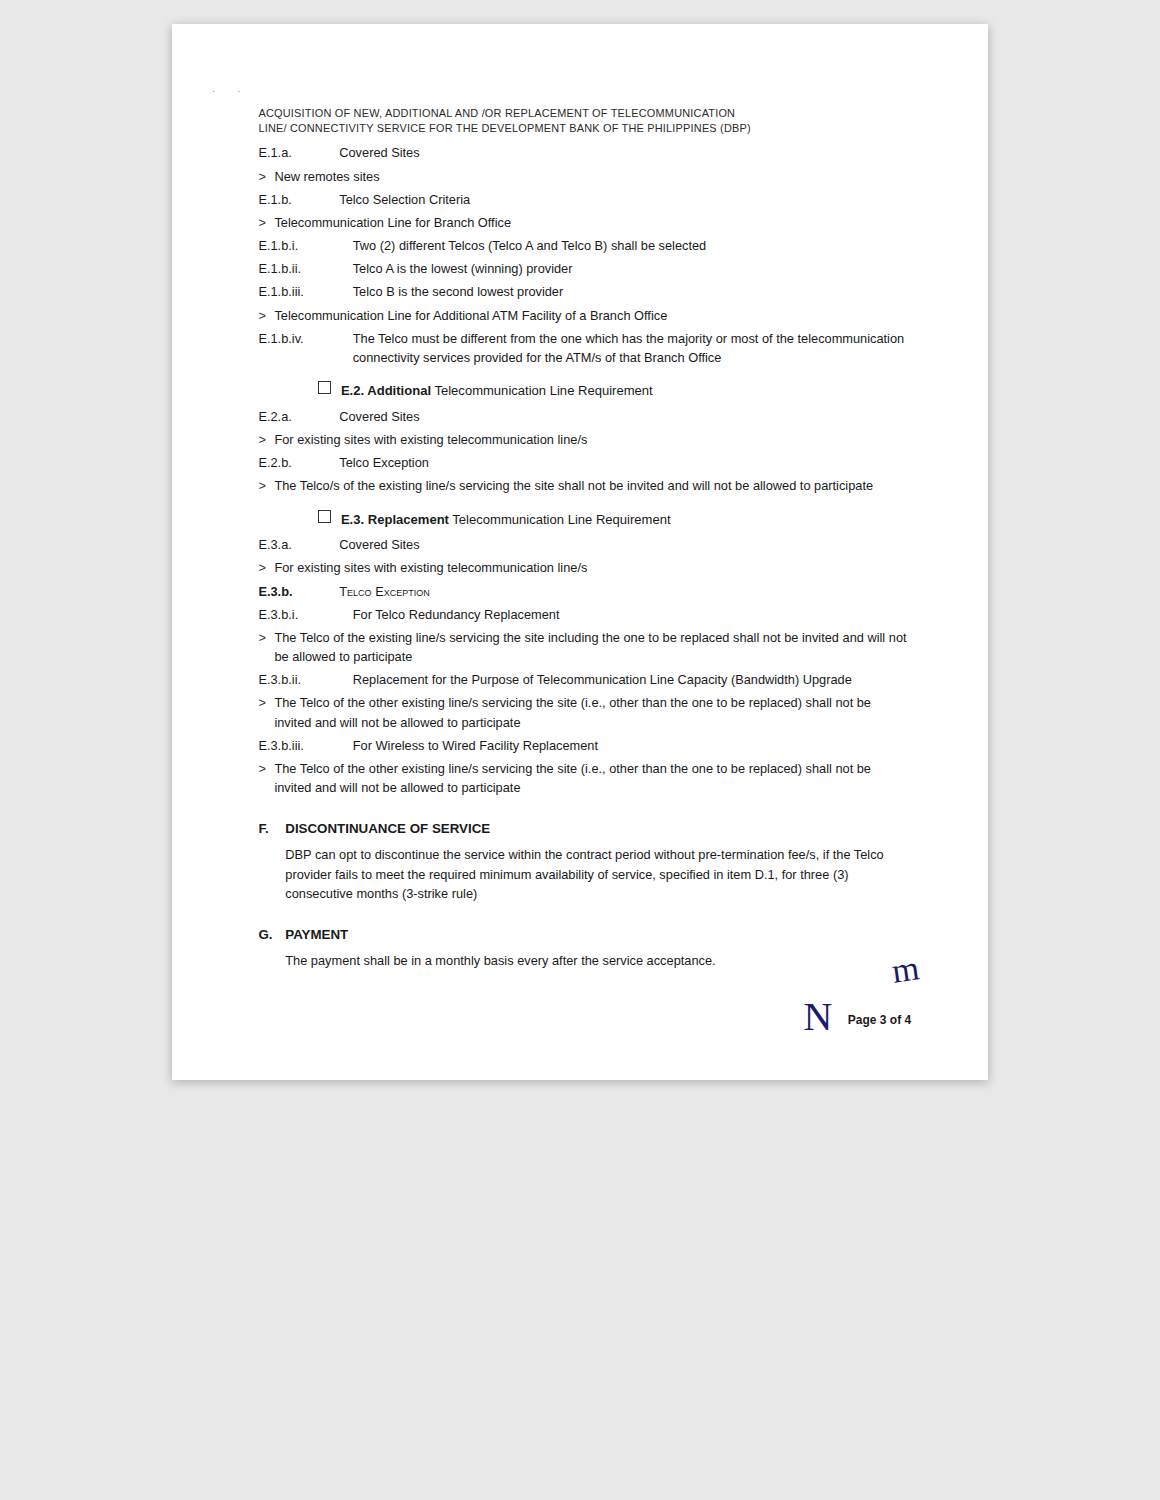. .
ACQUISITION OF NEW, ADDITIONAL AND /OR REPLACEMENT OF TELECOMMUNICATION
LINE/ CONNECTIVITY SERVICE FOR THE DEVELOPMENT BANK OF THE PHILIPPINES (DBP)
E.1.a.
Covered Sites
New remotes sites
E.1.b.
Telco Selection Criteria
Telecommunication Line for Branch Office
E.1.b.i.
Two (2) different Telcos (Telco A and Telco B) shall be selected
E.1.b.ii.
Telco A is the lowest (winning) provider
E.1.b.iii.
Telco B is the second lowest provider
Telecommunication Line for Additional ATM Facility of a Branch Office
E.1.b.iv.
The Telco must be different from the one which has the majority or most of the telecommunication connectivity services provided for the ATM/s of that Branch Office
E.2. Additional Telecommunication Line Requirement
E.2.a.
Covered Sites
For existing sites with existing telecommunication line/s
E.2.b.
Telco Exception
The Telco/s of the existing line/s servicing the site shall not be invited and will not be allowed to participate
E.3. Replacement Telecommunication Line Requirement
E.3.a.
Covered Sites
For existing sites with existing telecommunication line/s
E.3.b.
Telco Exception
E.3.b.i.
For Telco Redundancy Replacement
The Telco of the existing line/s servicing the site including the one to be replaced shall not be invited and will not be allowed to participate
E.3.b.ii.
Replacement for the Purpose of Telecommunication Line Capacity (Bandwidth) Upgrade
The Telco of the other existing line/s servicing the site (i.e., other than the one to be replaced) shall not be invited and will not be allowed to participate
E.3.b.iii.
For Wireless to Wired Facility Replacement
The Telco of the other existing line/s servicing the site (i.e., other than the one to be replaced) shall not be invited and will not be allowed to participate
F. DISCONTINUANCE OF SERVICE
DBP can opt to discontinue the service within the contract period without pre-termination fee/s, if the Telco provider fails to meet the required minimum availability of service, specified in item D.1, for three (3) consecutive months (3-strike rule)
G. PAYMENT
The payment shall be in a monthly basis every after the service acceptance.
m
Page 3 of 4
N